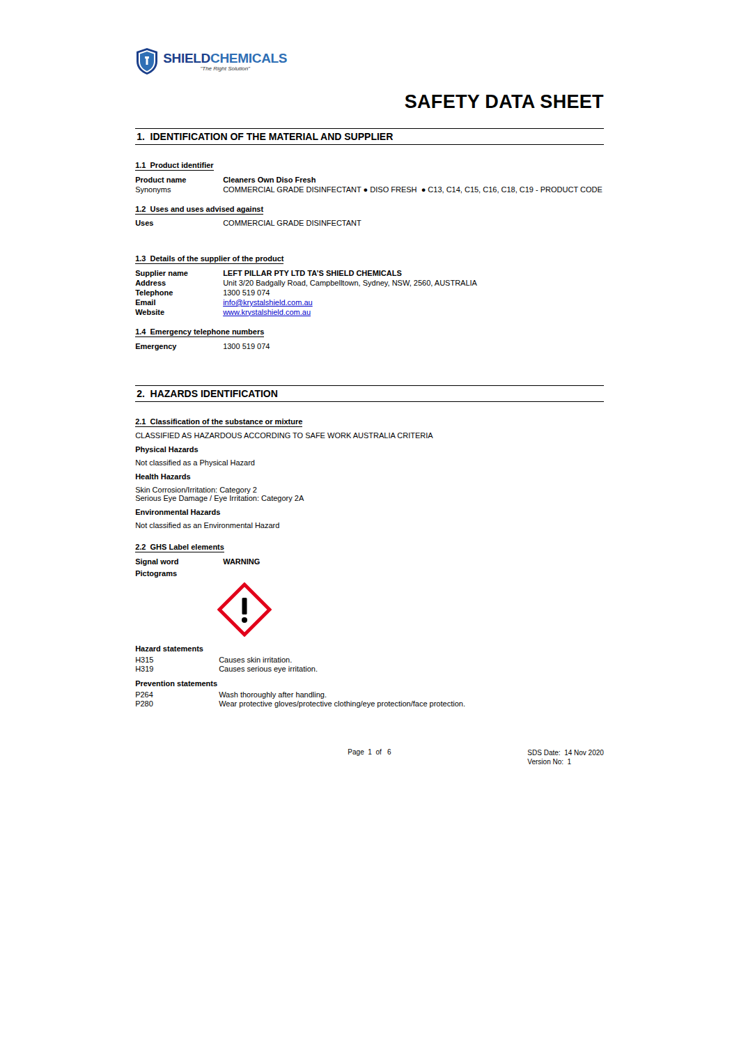SHIELD CHEMICALS
"The Right Solution"
SAFETY DATA SHEET
1. IDENTIFICATION OF THE MATERIAL AND SUPPLIER
1.1 Product identifier
| Product name | Cleaners Own Diso Fresh |
| Synonyms | COMMERCIAL GRADE DISINFECTANT ● DISO FRESH ● C13, C14, C15, C16, C18, C19 - PRODUCT CODE |
1.2 Uses and uses advised against
| Uses | COMMERCIAL GRADE DISINFECTANT |
1.3 Details of the supplier of the product
| Supplier name | LEFT PILLAR PTY LTD TA’S SHIELD CHEMICALS |
| Address | Unit 3/20 Badgally Road, Campbelltown, Sydney, NSW, 2560, AUSTRALIA |
| Telephone | 1300 519 074 |
| Email | info@krystalshield.com.au |
| Website | www.krystalshield.com.au |
1.4 Emergency telephone numbers
| Emergency | 1300 519 074 |
2. HAZARDS IDENTIFICATION
2.1 Classification of the substance or mixture
CLASSIFIED AS HAZARDOUS ACCORDING TO SAFE WORK AUSTRALIA CRITERIA
Physical Hazards
Not classified as a Physical Hazard
Health Hazards
Skin Corrosion/Irritation: Category 2
Serious Eye Damage / Eye Irritation: Category 2A
Environmental Hazards
Not classified as an Environmental Hazard
2.2 GHS Label elements
| Signal word | WARNING |
Pictograms
Hazard statements
| H315 | Causes skin irritation. |
| H319 | Causes serious eye irritation. |
Prevention statements
| P264 | Wash thoroughly after handling. |
| P280 | Wear protective gloves/protective clothing/eye protection/face protection. |
Page 1 of 6
SDS Date: 14 Nov 2020
Version No: 1